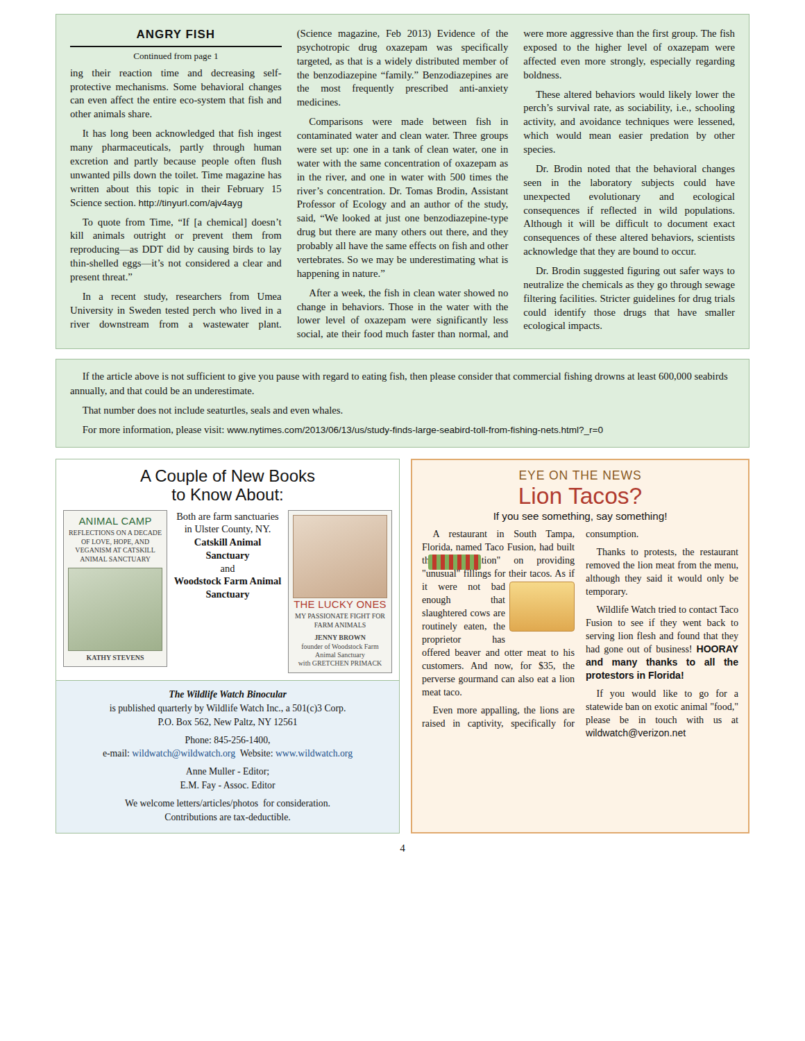ANGRY FISH
Continued from page 1
ing their reaction time and decreasing self-protective mechanisms. Some behavioral changes can even affect the entire eco-system that fish and other animals share.
It has long been acknowledged that fish ingest many pharmaceuticals, partly through human excretion and partly because people often flush unwanted pills down the toilet. Time magazine has written about this topic in their February 15 Science section. http://tinyurl.com/ajv4ayg
To quote from Time, “If [a chemical] doesn’t kill animals outright or prevent them from reproducing—as DDT did by causing birds to lay thin-shelled eggs—it’s not considered a clear and present threat.”
In a recent study, researchers from Umea University in Sweden tested perch who lived in a river downstream from a wastewater plant. (Science magazine, Feb 2013) Evidence of the psychotropic drug oxazepam was specifically targeted, as that is a widely distributed member of the benzodiazepine “family.” Benzodiazepines are the most frequently prescribed anti-anxiety medicines.
Comparisons were made between fish in contaminated water and clean water. Three groups were set up: one in a tank of clean water, one in water with the same concentration of oxazepam as in the river, and one in water with 500 times the river’s concentration. Dr. Tomas Brodin, Assistant Professor of Ecology and an author of the study, said, “We looked at just one benzodiazepine-type drug but there are many others out there, and they probably all have the same effects on fish and other vertebrates. So we may be underestimating what is happening in nature.”
After a week, the fish in clean water showed no change in behaviors. Those in the water with the lower level of oxazepam were significantly less social, ate their food much faster than normal, and were more aggressive than the first group. The fish exposed to the higher level of oxazepam were affected even more strongly, especially regarding boldness.
These altered behaviors would likely lower the perch’s survival rate, as sociability, i.e., schooling activity, and avoidance techniques were lessened, which would mean easier predation by other species.
Dr. Brodin noted that the behavioral changes seen in the laboratory subjects could have unexpected evolutionary and ecological consequences if reflected in wild populations. Although it will be difficult to document exact consequences of these altered behaviors, scientists acknowledge that they are bound to occur.
Dr. Brodin suggested figuring out safer ways to neutralize the chemicals as they go through sewage filtering facilities. Stricter guidelines for drug trials could identify those drugs that have smaller ecological impacts.
If the article above is not sufficient to give you pause with regard to eating fish, then please consider that commercial fishing drowns at least 600,000 seabirds annually, and that could be an underestimate.
That number does not include seaturtles, seals and even whales.
For more information, please visit: www.nytimes.com/2013/06/13/us/study-finds-large-seabird-toll-from-fishing-nets.html?_r=0
A Couple of New Books
to Know About:
ANIMAL CAMP
REFLECTIONS ON A DECADE OF LOVE, HOPE, AND VEGANISM AT CATSKILL ANIMAL SANCTUARY
KATHY STEVENS
Both are farm sanctuaries in Ulster County, NY. Catskill Animal Sanctuary and Woodstock Farm Animal Sanctuary
THE LUCKY ONES
MY PASSIONATE FIGHT FOR FARM ANIMALS
JENNY BROWN
founder of Woodstock Farm Animal Sanctuary
with GRETCHEN PRIMACK
The Wildlife Watch Binocular
is published quarterly by Wildlife Watch Inc., a 501(c)3 Corp.
P.O. Box 562, New Paltz, NY 12561
Phone: 845-256-1400,
e-mail: wildwatch@wildwatch.org Website: www.wildwatch.org
Anne Muller - Editor;
E.M. Fay - Assoc. Editor
We welcome letters/articles/photos for consideration.
Contributions are tax-deductible.
EYE ON THE NEWS
Lion Tacos?
If you see something, say something!
A restaurant in South Tampa, Florida, named Taco Fusion, had built their "reputation" on providing "unusual" fillings for their tacos. As if it were not bad enough that slaughtered cows are routinely eaten, the proprietor has offered beaver and otter meat to his customers. And now, for $35, the perverse gourmand can also eat a lion meat taco.
Even more appalling, the lions are raised in captivity, specifically for consumption.
Thanks to protests, the restaurant removed the lion meat from the menu, although they said it would only be temporary.
Wildlife Watch tried to contact Taco Fusion to see if they went back to serving lion flesh and found that they had gone out of business! HOORAY and many thanks to all the protestors in Florida!
If you would like to go for a statewide ban on exotic animal "food," please be in touch with us at wildwatch@verizon.net
4